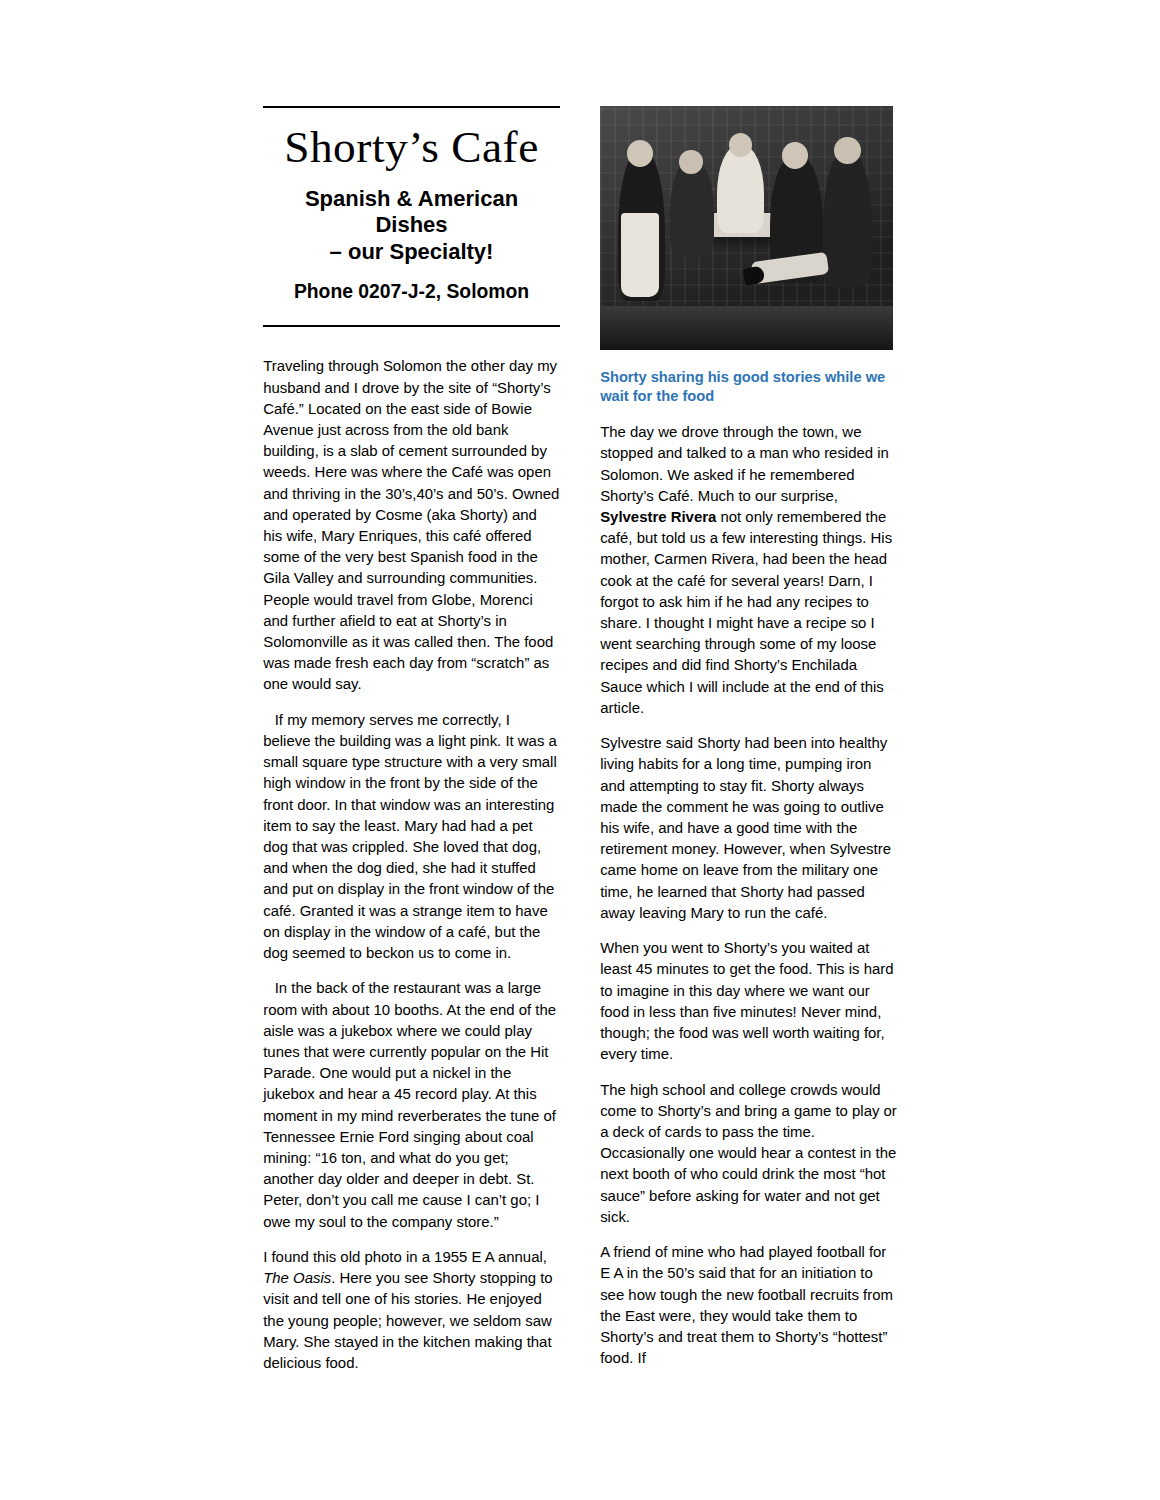Shorty’s Cafe
Spanish & American Dishes
– our Specialty!
Phone 0207-J-2, Solomon
Traveling through Solomon the other day my husband and I drove by the site of “Shorty’s Café.” Located on the east side of Bowie Avenue just across from the old bank building, is a slab of cement surrounded by weeds. Here was where the Café was open and thriving in the 30’s,40’s and 50’s. Owned and operated by Cosme (aka Shorty) and his wife, Mary Enriques, this café offered some of the very best Spanish food in the Gila Valley and surrounding communities. People would travel from Globe, Morenci and further afield to eat at Shorty’s in Solomonville as it was called then. The food was made fresh each day from “scratch” as one would say.
If my memory serves me correctly, I believe the building was a light pink. It was a small square type structure with a very small high window in the front by the side of the front door. In that window was an interesting item to say the least. Mary had had a pet dog that was crippled. She loved that dog, and when the dog died, she had it stuffed and put on display in the front window of the café. Granted it was a strange item to have on display in the window of a café, but the dog seemed to beckon us to come in.
In the back of the restaurant was a large room with about 10 booths. At the end of the aisle was a jukebox where we could play tunes that were currently popular on the Hit Parade. One would put a nickel in the jukebox and hear a 45 record play. At this moment in my mind reverberates the tune of Tennessee Ernie Ford singing about coal mining: “16 ton, and what do you get; another day older and deeper in debt. St. Peter, don’t you call me cause I can’t go; I owe my soul to the company store.”
I found this old photo in a 1955 E A annual, The Oasis. Here you see Shorty stopping to visit and tell one of his stories. He enjoyed the young people; however, we seldom saw Mary. She stayed in the kitchen making that delicious food.
Shorty sharing his good stories while we wait for the food
The day we drove through the town, we stopped and talked to a man who resided in Solomon. We asked if he remembered Shorty’s Café. Much to our surprise, Sylvestre Rivera not only remembered the café, but told us a few interesting things. His mother, Carmen Rivera, had been the head cook at the café for several years! Darn, I forgot to ask him if he had any recipes to share. I thought I might have a recipe so I went searching through some of my loose recipes and did find Shorty’s Enchilada Sauce which I will include at the end of this article.
Sylvestre said Shorty had been into healthy living habits for a long time, pumping iron and attempting to stay fit. Shorty always made the comment he was going to outlive his wife, and have a good time with the retirement money. However, when Sylvestre came home on leave from the military one time, he learned that Shorty had passed away leaving Mary to run the café.
When you went to Shorty’s you waited at least 45 minutes to get the food. This is hard to imagine in this day where we want our food in less than five minutes! Never mind, though; the food was well worth waiting for, every time.
The high school and college crowds would come to Shorty’s and bring a game to play or a deck of cards to pass the time. Occasionally one would hear a contest in the next booth of who could drink the most “hot sauce” before asking for water and not get sick.
A friend of mine who had played football for E A in the 50’s said that for an initiation to see how tough the new football recruits from the East were, they would take them to Shorty’s and treat them to Shorty’s “hottest” food. If